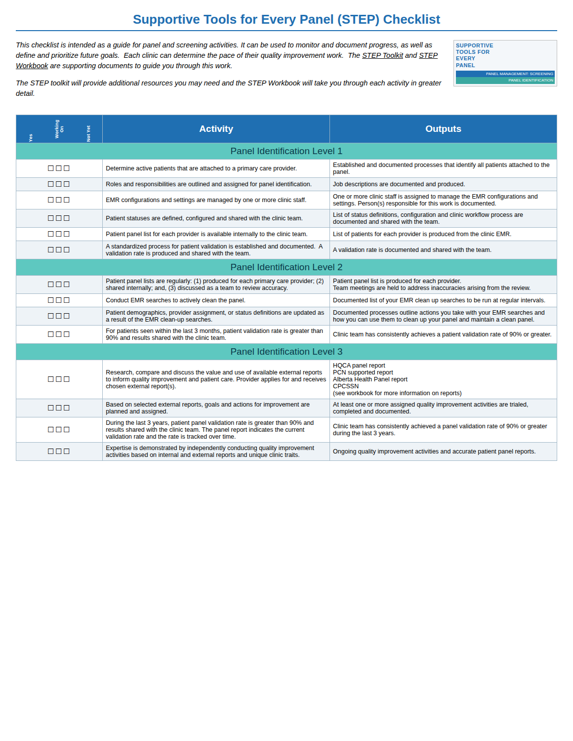Supportive Tools for Every Panel (STEP) Checklist
This checklist is intended as a guide for panel and screening activities. It can be used to monitor and document progress, as well as define and prioritize future goals. Each clinic can determine the pace of their quality improvement work. The STEP Toolkit and STEP Workbook are supporting documents to guide you through this work.
The STEP toolkit will provide additional resources you may need and the STEP Workbook will take you through each activity in greater detail.
SUPPORTIVE TOOLS FOR EVERY PANEL
PANEL MANAGEMENT: SCREENING
PANEL IDENTIFICATION
| Yes Working On Not Yet | Activity | Outputs |
| --- | --- | --- |
| Panel Identification Level 1 |
| ☐☐☐ | Determine active patients that are attached to a primary care provider. | Established and documented processes that identify all patients attached to the panel. |
| ☐☐☐ | Roles and responsibilities are outlined and assigned for panel identification. | Job descriptions are documented and produced. |
| ☐☐☐ | EMR configurations and settings are managed by one or more clinic staff. | One or more clinic staff is assigned to manage the EMR configurations and settings. Person(s) responsible for this work is documented. |
| ☐☐☐ | Patient statuses are defined, configured and shared with the clinic team. | List of status definitions, configuration and clinic workflow process are documented and shared with the team. |
| ☐☐☐ | Patient panel list for each provider is available internally to the clinic team. | List of patients for each provider is produced from the clinic EMR. |
| ☐☐☐ | A standardized process for patient validation is established and documented. A validation rate is produced and shared with the team. | A validation rate is documented and shared with the team. |
| Panel Identification Level 2 |
| ☐☐☐ | Patient panel lists are regularly: (1) produced for each primary care provider; (2) shared internally; and, (3) discussed as a team to review accuracy. | Patient panel list is produced for each provider. Team meetings are held to address inaccuracies arising from the review. |
| ☐☐☐ | Conduct EMR searches to actively clean the panel. | Documented list of your EMR clean up searches to be run at regular intervals. |
| ☐☐☐ | Patient demographics, provider assignment, or status definitions are updated as a result of the EMR clean-up searches. | Documented processes outline actions you take with your EMR searches and how you can use them to clean up your panel and maintain a clean panel. |
| ☐☐☐ | For patients seen within the last 3 months, patient validation rate is greater than 90% and results shared with the clinic team. | Clinic team has consistently achieves a patient validation rate of 90% or greater. |
| Panel Identification Level 3 |
| ☐☐☐ | Research, compare and discuss the value and use of available external reports to inform quality improvement and patient care. Provider applies for and receives chosen external report(s). | HQCA panel report PCN supported report Alberta Health Panel report CPCSSN (see workbook for more information on reports) |
| ☐☐☐ | Based on selected external reports, goals and actions for improvement are planned and assigned. | At least one or more assigned quality improvement activities are trialed, completed and documented. |
| ☐☐☐ | During the last 3 years, patient panel validation rate is greater than 90% and results shared with the clinic team. The panel report indicates the current validation rate and the rate is tracked over time. | Clinic team has consistently achieved a panel validation rate of 90% or greater during the last 3 years. |
| ☐☐☐ | Expertise is demonstrated by independently conducting quality improvement activities based on internal and external reports and unique clinic traits. | Ongoing quality improvement activities and accurate patient panel reports. |